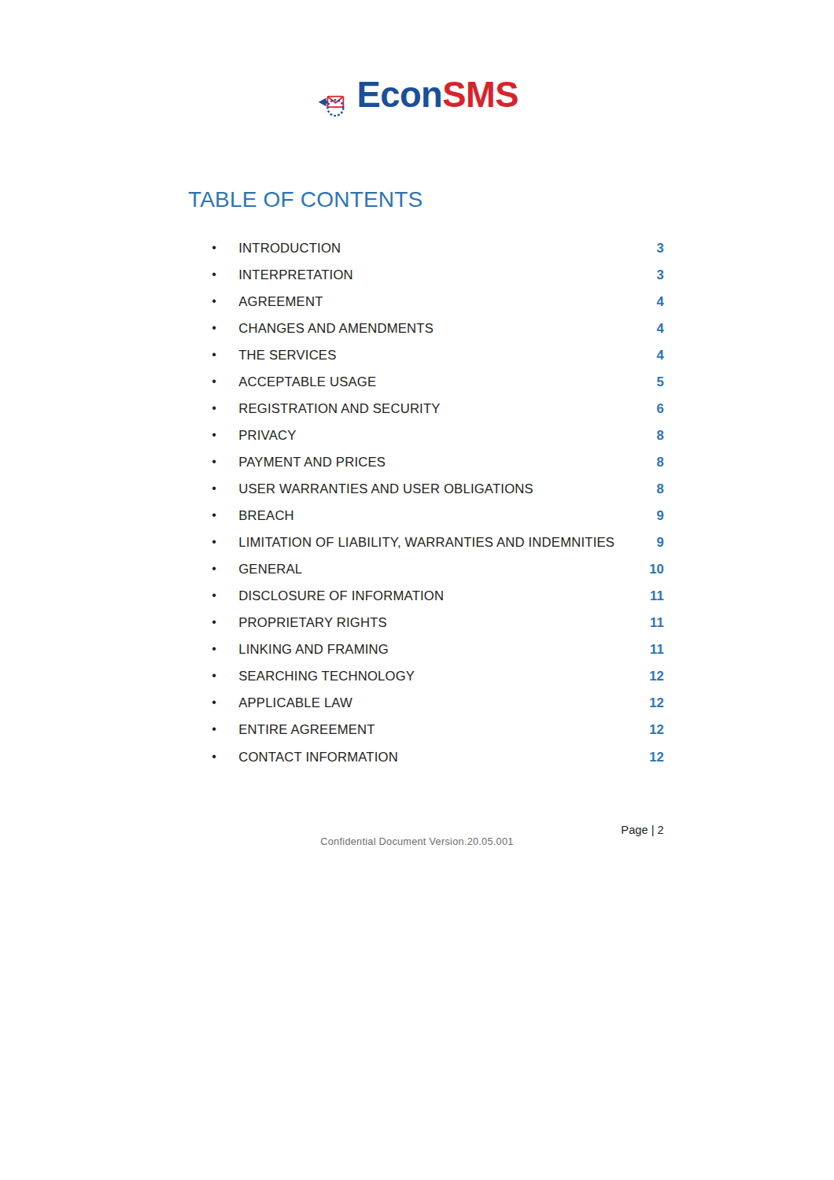Econ SMS
TABLE OF CONTENTS
INTRODUCTION 3
INTERPRETATION 3
AGREEMENT 4
CHANGES AND AMENDMENTS 4
THE SERVICES 4
ACCEPTABLE USAGE 5
REGISTRATION AND SECURITY 6
PRIVACY 8
PAYMENT AND PRICES 8
USER WARRANTIES AND USER OBLIGATIONS 8
BREACH 9
LIMITATION OF LIABILITY, WARRANTIES AND INDEMNITIES 9
GENERAL 10
DISCLOSURE OF INFORMATION 11
PROPRIETARY RIGHTS 11
LINKING AND FRAMING 11
SEARCHING TECHNOLOGY 12
APPLICABLE LAW 12
ENTIRE AGREEMENT 12
CONTACT INFORMATION 12
Page | 2
Confidential Document Version.20.05.001